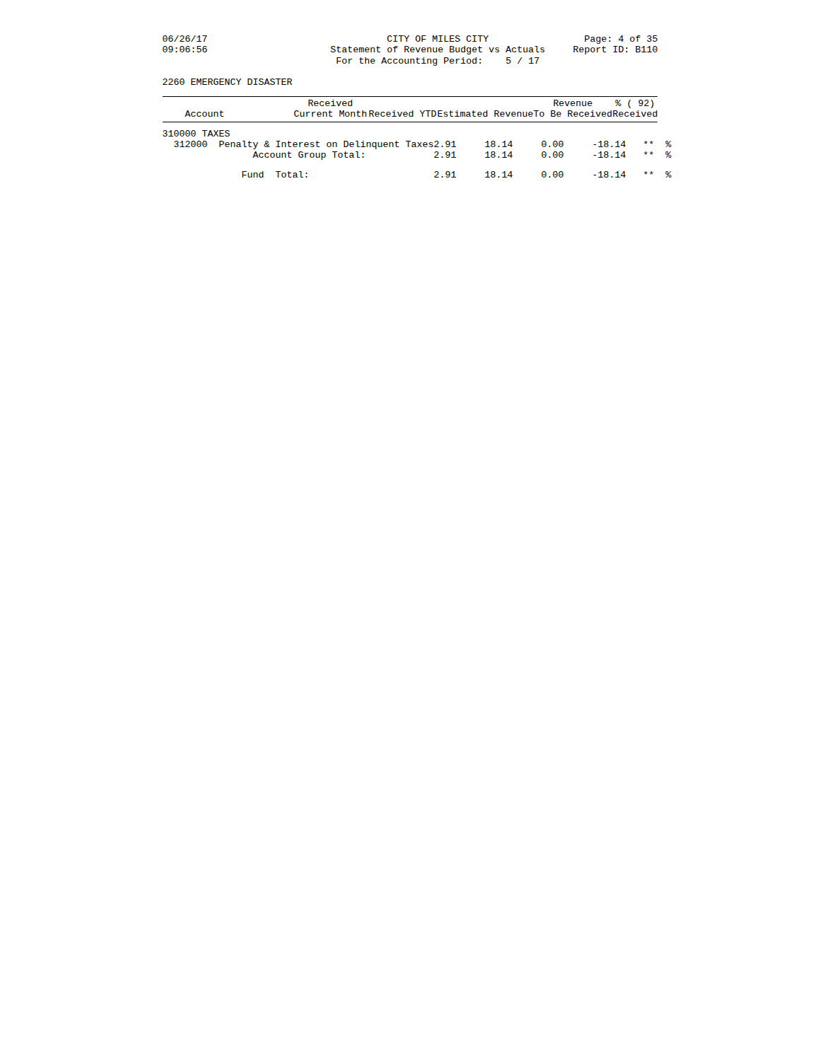| 06/26/17 | CITY OF MILES CITY | Page: 4 of 35 |
| 09:06:56 | Statement of Revenue Budget vs Actuals | Report ID: B110 |
| | For the Accounting Period: 5 / 17 | |
2260 EMERGENCY DISASTER
| | Received | | | Revenue | % ( 92) |
| Account | Current Month | Received YTD | Estimated Revenue | To Be Received | Received |
| 310000 TAXES | | | | | |
| 312000 Penalty & Interest on Delinquent Taxes | 2.91 | 18.14 | 0.00 | -18.14 | ** % |
| Account Group Total: | 2.91 | 18.14 | 0.00 | -18.14 | ** % |
| Fund Total: | 2.91 | 18.14 | 0.00 | -18.14 | ** % |